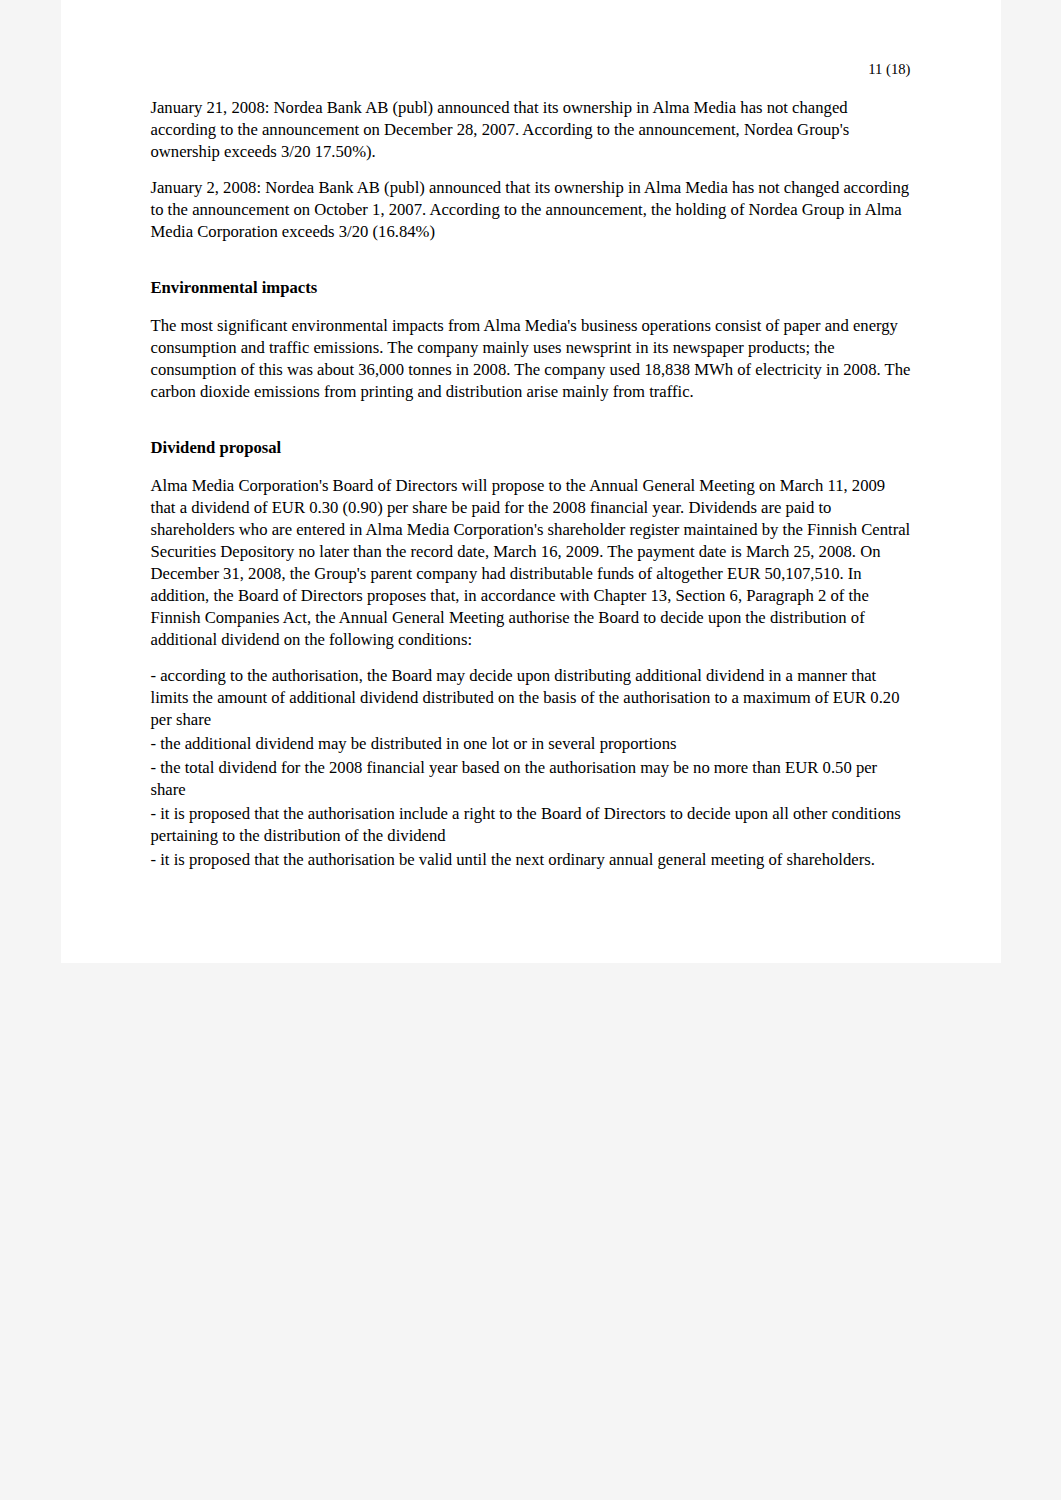11 (18)
January 21, 2008: Nordea Bank AB (publ) announced that its ownership in Alma Media has not changed according to the announcement on December 28, 2007. According to the announcement, Nordea Group's ownership exceeds 3/20 17.50%).
January 2, 2008: Nordea Bank AB (publ) announced that its ownership in Alma Media has not changed according to the announcement on October 1, 2007. According to the announcement, the holding of Nordea Group in Alma Media Corporation exceeds 3/20 (16.84%)
Environmental impacts
The most significant environmental impacts from Alma Media's business operations consist of paper and energy consumption and traffic emissions. The company mainly uses newsprint in its newspaper products; the consumption of this was about 36,000 tonnes in 2008. The company used 18,838 MWh of electricity in 2008. The carbon dioxide emissions from printing and distribution arise mainly from traffic.
Dividend proposal
Alma Media Corporation's Board of Directors will propose to the Annual General Meeting on March 11, 2009 that a dividend of EUR 0.30 (0.90) per share be paid for the 2008 financial year. Dividends are paid to shareholders who are entered in Alma Media Corporation's shareholder register maintained by the Finnish Central Securities Depository no later than the record date, March 16, 2009. The payment date is March 25, 2008. On December 31, 2008, the Group's parent company had distributable funds of altogether EUR 50,107,510. In addition, the Board of Directors proposes that, in accordance with Chapter 13, Section 6, Paragraph 2 of the Finnish Companies Act, the Annual General Meeting authorise the Board to decide upon the distribution of additional dividend on the following conditions:
- according to the authorisation, the Board may decide upon distributing additional dividend in a manner that limits the amount of additional dividend distributed on the basis of the authorisation to a maximum of EUR 0.20 per share
- the additional dividend may be distributed in one lot or in several proportions
- the total dividend for the 2008 financial year based on the authorisation may be no more than EUR 0.50 per share
- it is proposed that the authorisation include a right to the Board of Directors to decide upon all other conditions pertaining to the distribution of the dividend
- it is proposed that the authorisation be valid until the next ordinary annual general meeting of shareholders.